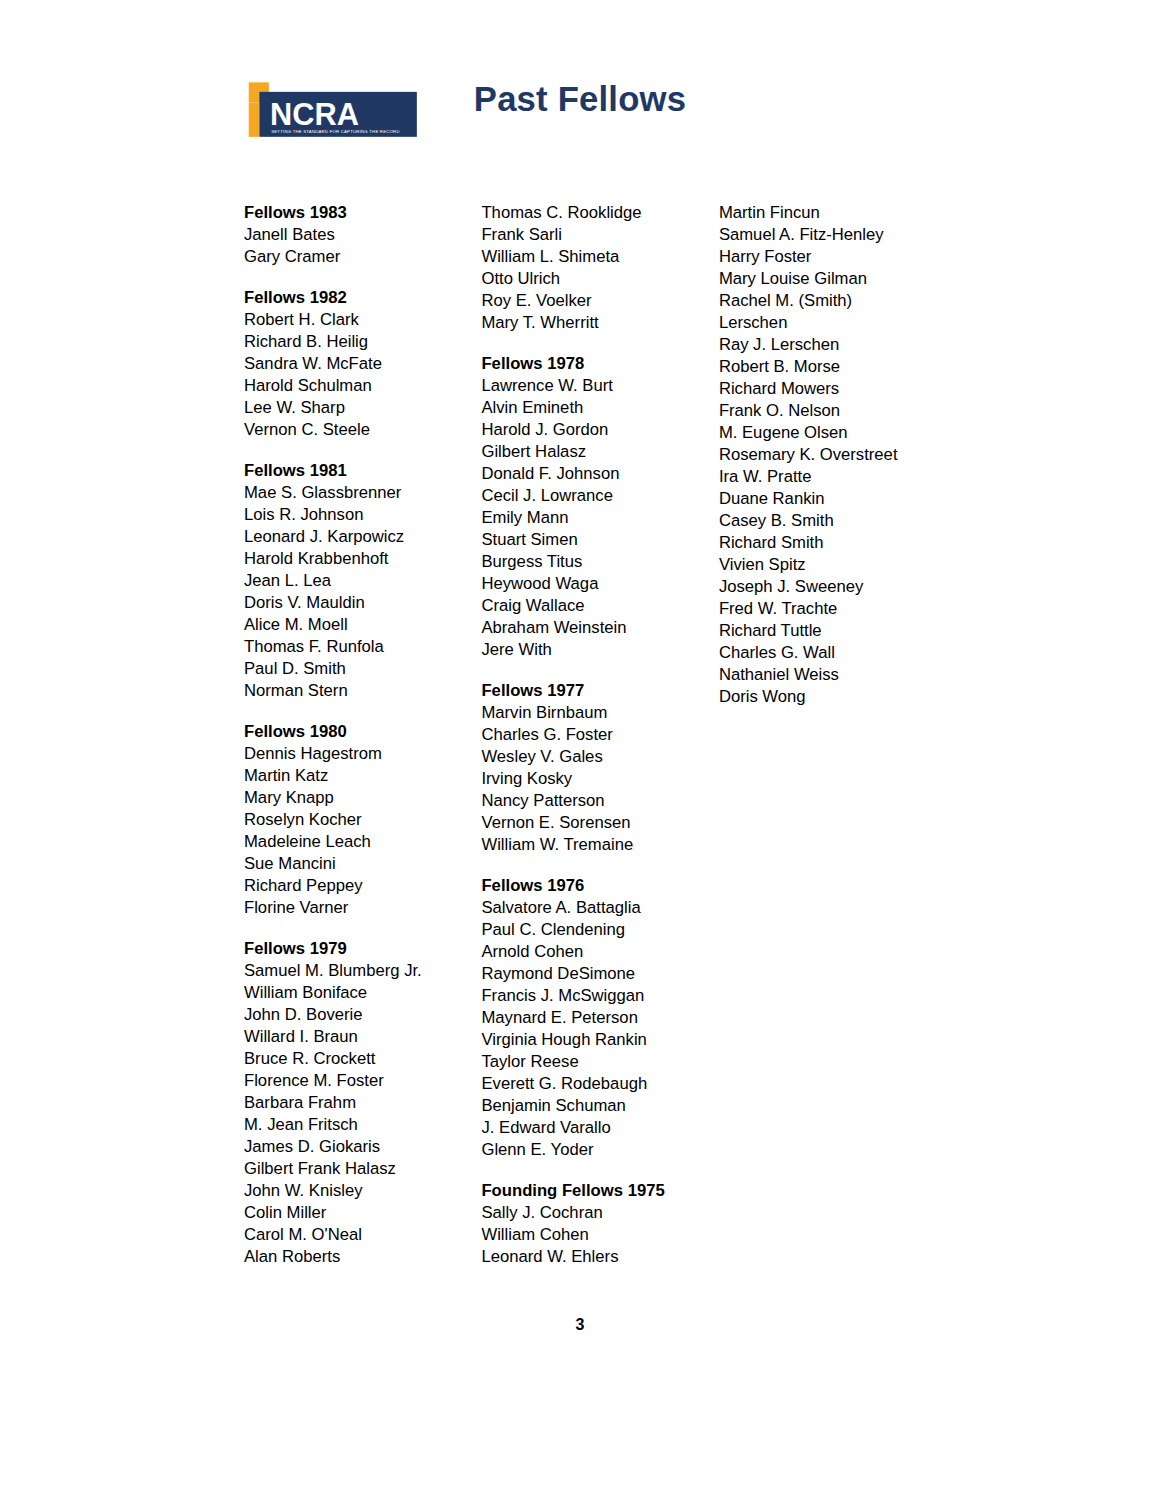NCRA SETTING THE STANDARD FOR CAPTURING THE RECORD
Past Fellows
Fellows 1983
Janell Bates
Gary Cramer
Fellows 1982
Robert H. Clark
Richard B. Heilig
Sandra W. McFate
Harold Schulman
Lee W. Sharp
Vernon C. Steele
Fellows 1981
Mae S. Glassbrenner
Lois R. Johnson
Leonard J. Karpowicz
Harold Krabbenhoft
Jean L. Lea
Doris V. Mauldin
Alice M. Moell
Thomas F. Runfola
Paul D. Smith
Norman Stern
Fellows 1980
Dennis Hagestrom
Martin Katz
Mary Knapp
Roselyn Kocher
Madeleine Leach
Sue Mancini
Richard Peppey
Florine Varner
Fellows 1979
Samuel M. Blumberg Jr.
William Boniface
John D. Boverie
Willard I. Braun
Bruce R. Crockett
Florence M. Foster
Barbara Frahm
M. Jean Fritsch
James D. Giokaris
Gilbert Frank Halasz
John W. Knisley
Colin Miller
Carol M. O'Neal
Alan Roberts
Thomas C. Rooklidge
Frank Sarli
William L. Shimeta
Otto Ulrich
Roy E. Voelker
Mary T. Wherritt
Fellows 1978
Lawrence W. Burt
Alvin Emineth
Harold J. Gordon
Gilbert Halasz
Donald F. Johnson
Cecil J. Lowrance
Emily Mann
Stuart Simen
Burgess Titus
Heywood Waga
Craig Wallace
Abraham Weinstein
Jere With
Fellows 1977
Marvin Birnbaum
Charles G. Foster
Wesley V. Gales
Irving Kosky
Nancy Patterson
Vernon E. Sorensen
William W. Tremaine
Fellows 1976
Salvatore A. Battaglia
Paul C. Clendening
Arnold Cohen
Raymond DeSimone
Francis J. McSwiggan
Maynard E. Peterson
Virginia Hough Rankin
Taylor Reese
Everett G. Rodebaugh
Benjamin Schuman
J. Edward Varallo
Glenn E. Yoder
Founding Fellows 1975
Sally J. Cochran
William Cohen
Leonard W. Ehlers
Martin Fincun
Samuel A. Fitz-Henley
Harry Foster
Mary Louise Gilman
Rachel M. (Smith) Lerschen
Ray J. Lerschen
Robert B. Morse
Richard Mowers
Frank O. Nelson
M. Eugene Olsen
Rosemary K. Overstreet
Ira W. Pratte
Duane Rankin
Casey B. Smith
Richard Smith
Vivien Spitz
Joseph J. Sweeney
Fred W. Trachte
Richard Tuttle
Charles G. Wall
Nathaniel Weiss
Doris Wong
3